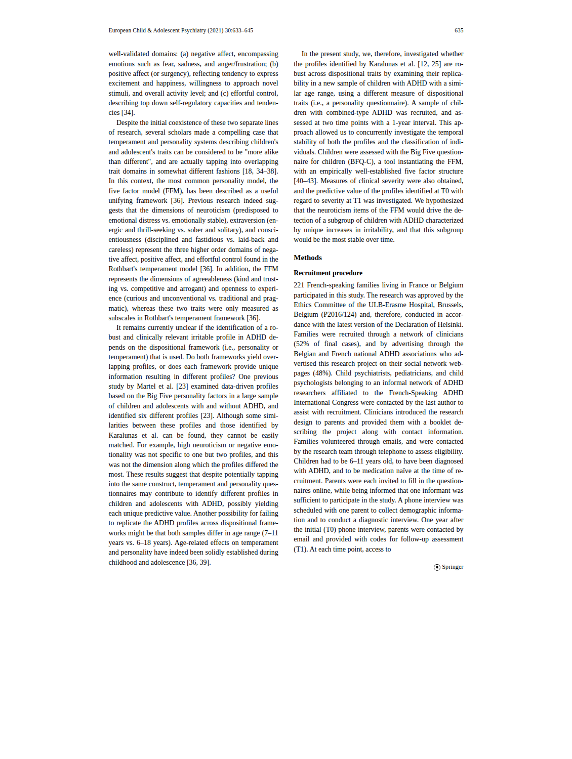European Child & Adolescent Psychiatry (2021) 30:633–645
635
well-validated domains: (a) negative affect, encompassing emotions such as fear, sadness, and anger/frustration; (b) positive affect (or surgency), reflecting tendency to express excitement and happiness, willingness to approach novel stimuli, and overall activity level; and (c) effortful control, describing top down self-regulatory capacities and tendencies [34].
Despite the initial coexistence of these two separate lines of research, several scholars made a compelling case that temperament and personality systems describing children's and adolescent's traits can be considered to be "more alike than different", and are actually tapping into overlapping trait domains in somewhat different fashions [18, 34–38]. In this context, the most common personality model, the five factor model (FFM), has been described as a useful unifying framework [36]. Previous research indeed suggests that the dimensions of neuroticism (predisposed to emotional distress vs. emotionally stable), extraversion (energic and thrill-seeking vs. sober and solitary), and conscientiousness (disciplined and fastidious vs. laid-back and careless) represent the three higher order domains of negative affect, positive affect, and effortful control found in the Rothbart's temperament model [36]. In addition, the FFM represents the dimensions of agreeableness (kind and trusting vs. competitive and arrogant) and openness to experience (curious and unconventional vs. traditional and pragmatic), whereas these two traits were only measured as subscales in Rothbart's temperament framework [36].
It remains currently unclear if the identification of a robust and clinically relevant irritable profile in ADHD depends on the dispositional framework (i.e., personality or temperament) that is used. Do both frameworks yield overlapping profiles, or does each framework provide unique information resulting in different profiles? One previous study by Martel et al. [23] examined data-driven profiles based on the Big Five personality factors in a large sample of children and adolescents with and without ADHD, and identified six different profiles [23]. Although some similarities between these profiles and those identified by Karalunas et al. can be found, they cannot be easily matched. For example, high neuroticism or negative emotionality was not specific to one but two profiles, and this was not the dimension along which the profiles differed the most. These results suggest that despite potentially tapping into the same construct, temperament and personality questionnaires may contribute to identify different profiles in children and adolescents with ADHD, possibly yielding each unique predictive value. Another possibility for failing to replicate the ADHD profiles across dispositional frameworks might be that both samples differ in age range (7–11 years vs. 6–18 years). Age-related effects on temperament and personality have indeed been solidly established during childhood and adolescence [36, 39].
In the present study, we, therefore, investigated whether the profiles identified by Karalunas et al. [12, 25] are robust across dispositional traits by examining their replicability in a new sample of children with ADHD with a similar age range, using a different measure of dispositional traits (i.e., a personality questionnaire). A sample of children with combined-type ADHD was recruited, and assessed at two time points with a 1-year interval. This approach allowed us to concurrently investigate the temporal stability of both the profiles and the classification of individuals. Children were assessed with the Big Five questionnaire for children (BFQ-C), a tool instantiating the FFM, with an empirically well-established five factor structure [40–43]. Measures of clinical severity were also obtained, and the predictive value of the profiles identified at T0 with regard to severity at T1 was investigated. We hypothesized that the neuroticism items of the FFM would drive the detection of a subgroup of children with ADHD characterized by unique increases in irritability, and that this subgroup would be the most stable over time.
Methods
Recruitment procedure
221 French-speaking families living in France or Belgium participated in this study. The research was approved by the Ethics Committee of the ULB-Erasme Hospital, Brussels, Belgium (P2016/124) and, therefore, conducted in accordance with the latest version of the Declaration of Helsinki. Families were recruited through a network of clinicians (52% of final cases), and by advertising through the Belgian and French national ADHD associations who advertised this research project on their social network webpages (48%). Child psychiatrists, pediatricians, and child psychologists belonging to an informal network of ADHD researchers affiliated to the French-Speaking ADHD International Congress were contacted by the last author to assist with recruitment. Clinicians introduced the research design to parents and provided them with a booklet describing the project along with contact information. Families volunteered through emails, and were contacted by the research team through telephone to assess eligibility. Children had to be 6–11 years old, to have been diagnosed with ADHD, and to be medication naïve at the time of recruitment. Parents were each invited to fill in the questionnaires online, while being informed that one informant was sufficient to participate in the study. A phone interview was scheduled with one parent to collect demographic information and to conduct a diagnostic interview. One year after the initial (T0) phone interview, parents were contacted by email and provided with codes for follow-up assessment (T1). At each time point, access to
Springer